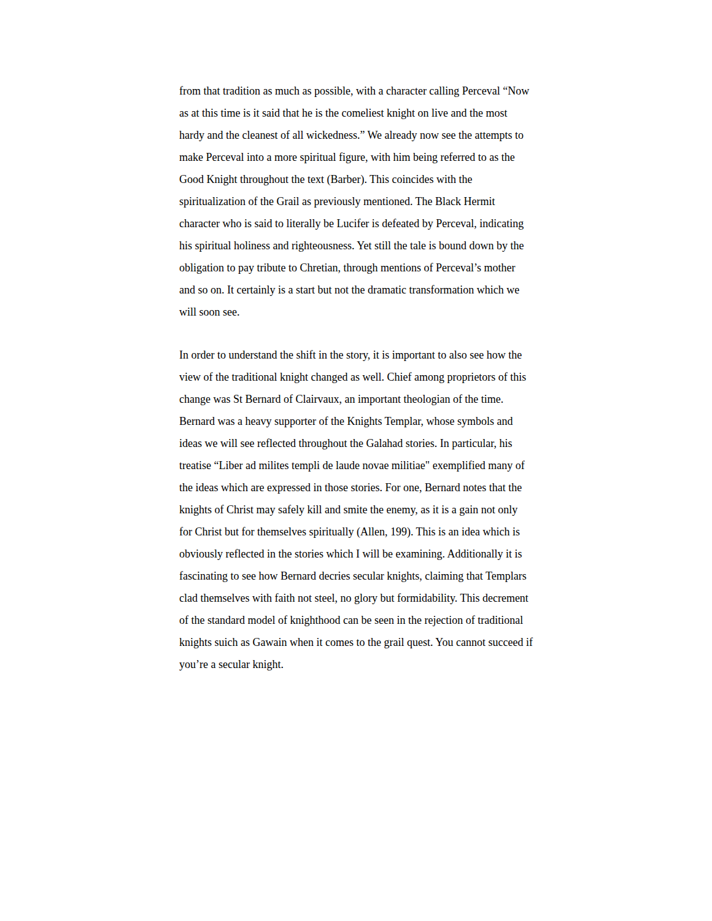from that tradition as much as possible, with a character calling Perceval “Now as at this time is it said that he is the comeliest knight on live and the most hardy and the cleanest of all wickedness.” We already now see the attempts to make Perceval into a more spiritual figure, with him being referred to as the Good Knight throughout the text (Barber). This coincides with the spiritualization of the Grail as previously mentioned. The Black Hermit character who is said to literally be Lucifer is defeated by Perceval, indicating his spiritual holiness and righteousness. Yet still the tale is bound down by the obligation to pay tribute to Chretian, through mentions of Perceval’s mother and so on. It certainly is a start but not the dramatic transformation which we will soon see.
In order to understand the shift in the story, it is important to also see how the view of the traditional knight changed as well. Chief among proprietors of this change was St Bernard of Clairvaux, an important theologian of the time. Bernard was a heavy supporter of the Knights Templar, whose symbols and ideas we will see reflected throughout the Galahad stories. In particular, his treatise “Liber ad milites templi de laude novae militiae" exemplified many of the ideas which are expressed in those stories. For one, Bernard notes that the knights of Christ may safely kill and smite the enemy, as it is a gain not only for Christ but for themselves spiritually (Allen, 199). This is an idea which is obviously reflected in the stories which I will be examining. Additionally it is fascinating to see how Bernard decries secular knights, claiming that Templars clad themselves with faith not steel, no glory but formidability. This decrement of the standard model of knighthood can be seen in the rejection of traditional knights suich as Gawain when it comes to the grail quest. You cannot succeed if you’re a secular knight.